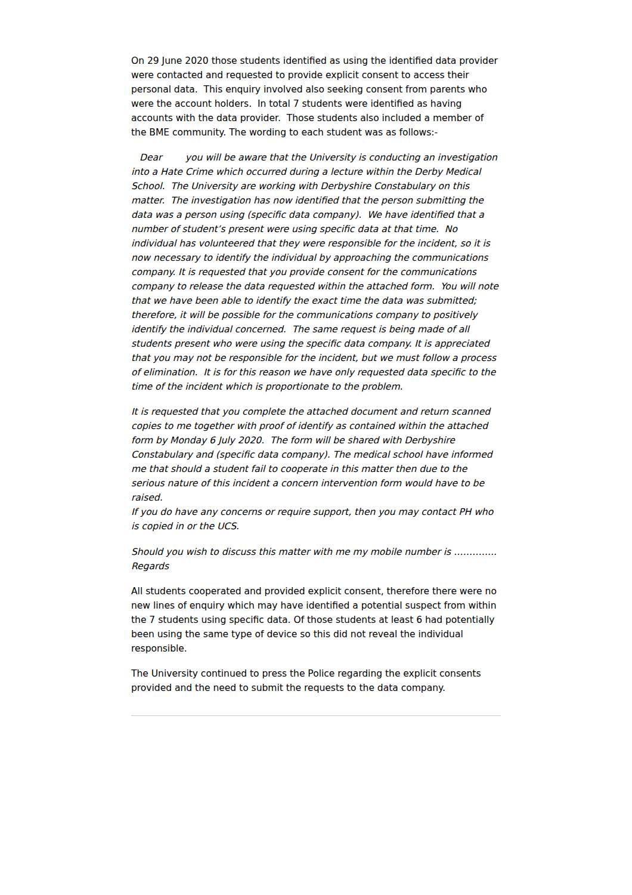On 29 June 2020 those students identified as using the identified data provider were contacted and requested to provide explicit consent to access their personal data. This enquiry involved also seeking consent from parents who were the account holders. In total 7 students were identified as having accounts with the data provider. Those students also included a member of the BME community. The wording to each student was as follows:-
Dear you will be aware that the University is conducting an investigation into a Hate Crime which occurred during a lecture within the Derby Medical School. The University are working with Derbyshire Constabulary on this matter. The investigation has now identified that the person submitting the data was a person using (specific data company). We have identified that a number of student’s present were using specific data at that time. No individual has volunteered that they were responsible for the incident, so it is now necessary to identify the individual by approaching the communications company. It is requested that you provide consent for the communications company to release the data requested within the attached form. You will note that we have been able to identify the exact time the data was submitted; therefore, it will be possible for the communications company to positively identify the individual concerned. The same request is being made of all students present who were using the specific data company. It is appreciated that you may not be responsible for the incident, but we must follow a process of elimination. It is for this reason we have only requested data specific to the time of the incident which is proportionate to the problem.
It is requested that you complete the attached document and return scanned copies to me together with proof of identify as contained within the attached form by Monday 6 July 2020. The form will be shared with Derbyshire Constabulary and (specific data company). The medical school have informed me that should a student fail to cooperate in this matter then due to the serious nature of this incident a concern intervention form would have to be raised.
If you do have any concerns or require support, then you may contact PH who is copied in or the UCS.
Should you wish to discuss this matter with me my mobile number is ………….. Regards
All students cooperated and provided explicit consent, therefore there were no new lines of enquiry which may have identified a potential suspect from within the 7 students using specific data. Of those students at least 6 had potentially been using the same type of device so this did not reveal the individual responsible.
The University continued to press the Police regarding the explicit consents provided and the need to submit the requests to the data company.